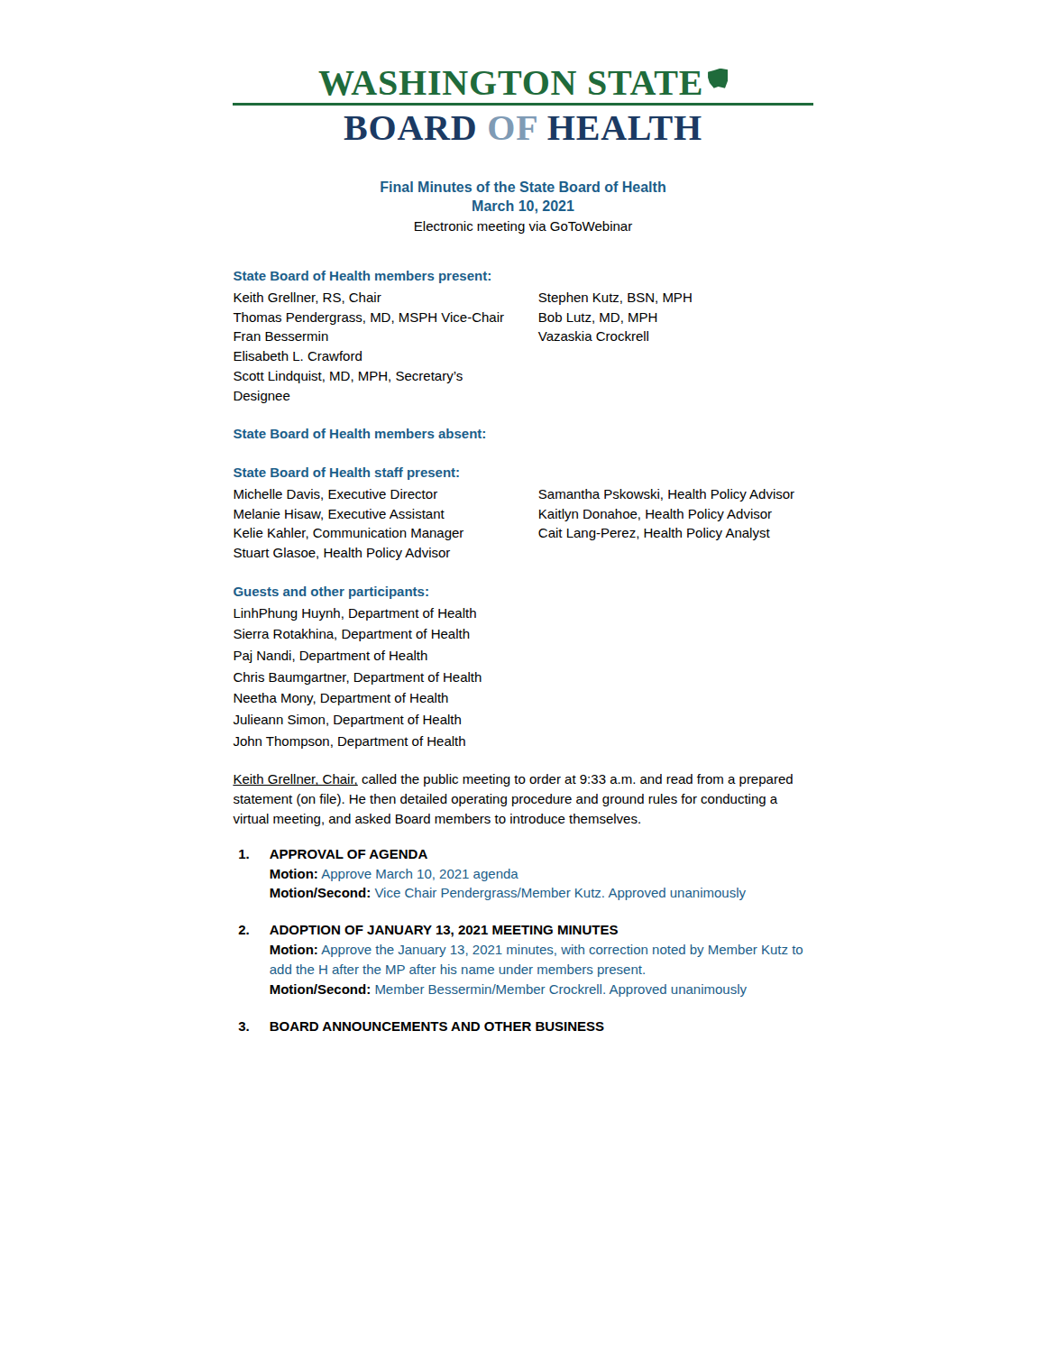WASHINGTON STATE
BOARD OF HEALTH
Final Minutes of the State Board of Health March 10, 2021
Electronic meeting via GoToWebinar
State Board of Health members present:
Keith Grellner, RS, Chair
Thomas Pendergrass, MD, MSPH Vice-Chair
Fran Bessermin
Elisabeth L. Crawford
Scott Lindquist, MD, MPH, Secretary’s
Designee
Stephen Kutz, BSN, MPH
Bob Lutz, MD, MPH
Vazaskia Crockrell
State Board of Health members absent:
State Board of Health staff present:
Michelle Davis, Executive Director
Melanie Hisaw, Executive Assistant
Kelie Kahler, Communication Manager
Stuart Glasoe, Health Policy Advisor
Samantha Pskowski, Health Policy Advisor
Kaitlyn Donahoe, Health Policy Advisor
Cait Lang-Perez, Health Policy Analyst
Guests and other participants:
LinhPhung Huynh, Department of Health
Sierra Rotakhina, Department of Health
Paj Nandi, Department of Health
Chris Baumgartner, Department of Health
Neetha Mony, Department of Health
Julieann Simon, Department of Health
John Thompson, Department of Health
Keith Grellner, Chair, called the public meeting to order at 9:33 a.m. and read from a prepared statement (on file). He then detailed operating procedure and ground rules for conducting a virtual meeting, and asked Board members to introduce themselves.
Approval of Agenda
Motion: Approve March 10, 2021 agenda
Motion/Second: Vice Chair Pendergrass/Member Kutz. Approved unanimously
Adoption of January 13, 2021 Meeting Minutes
Motion: Approve the January 13, 2021 minutes, with correction noted by Member Kutz to add the H after the MP after his name under members present.
Motion/Second: Member Bessermin/Member Crockrell. Approved unanimously
Board Announcements and Other Business